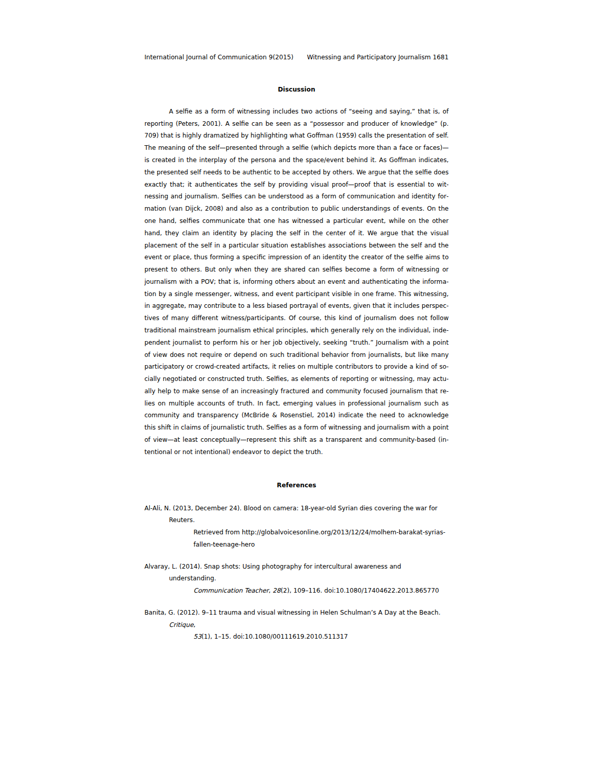International Journal of Communication 9(2015) Witnessing and Participatory Journalism 1681
Discussion
A selfie as a form of witnessing includes two actions of “seeing and saying,” that is, of reporting (Peters, 2001). A selfie can be seen as a “possessor and producer of knowledge” (p. 709) that is highly dramatized by highlighting what Goffman (1959) calls the presentation of self. The meaning of the self—presented through a selfie (which depicts more than a face or faces)—is created in the interplay of the persona and the space/event behind it. As Goffman indicates, the presented self needs to be authentic to be accepted by others. We argue that the selfie does exactly that; it authenticates the self by providing visual proof—proof that is essential to witnessing and journalism. Selfies can be understood as a form of communication and identity formation (van Dijck, 2008) and also as a contribution to public understandings of events. On the one hand, selfies communicate that one has witnessed a particular event, while on the other hand, they claim an identity by placing the self in the center of it. We argue that the visual placement of the self in a particular situation establishes associations between the self and the event or place, thus forming a specific impression of an identity the creator of the selfie aims to present to others. But only when they are shared can selfies become a form of witnessing or journalism with a POV; that is, informing others about an event and authenticating the information by a single messenger, witness, and event participant visible in one frame. This witnessing, in aggregate, may contribute to a less biased portrayal of events, given that it includes perspectives of many different witness/participants. Of course, this kind of journalism does not follow traditional mainstream journalism ethical principles, which generally rely on the individual, independent journalist to perform his or her job objectively, seeking “truth.” Journalism with a point of view does not require or depend on such traditional behavior from journalists, but like many participatory or crowd-created artifacts, it relies on multiple contributors to provide a kind of socially negotiated or constructed truth. Selfies, as elements of reporting or witnessing, may actually help to make sense of an increasingly fractured and community focused journalism that relies on multiple accounts of truth. In fact, emerging values in professional journalism such as community and transparency (McBride & Rosenstiel, 2014) indicate the need to acknowledge this shift in claims of journalistic truth. Selfies as a form of witnessing and journalism with a point of view—at least conceptually—represent this shift as a transparent and community-based (intentional or not intentional) endeavor to depict the truth.
References
Al-Ali, N. (2013, December 24). Blood on camera: 18-year-old Syrian dies covering the war for Reuters. Retrieved from http://globalvoicesonline.org/2013/12/24/molhem-barakat-syrias-fallen-teenage-hero
Alvaray, L. (2014). Snap shots: Using photography for intercultural awareness and understanding. Communication Teacher, 28(2), 109–116. doi:10.1080/17404622.2013.865770
Banita, G. (2012). 9–11 trauma and visual witnessing in Helen Schulman’s A Day at the Beach. Critique, 53(1), 1–15. doi:10.1080/00111619.2010.511317